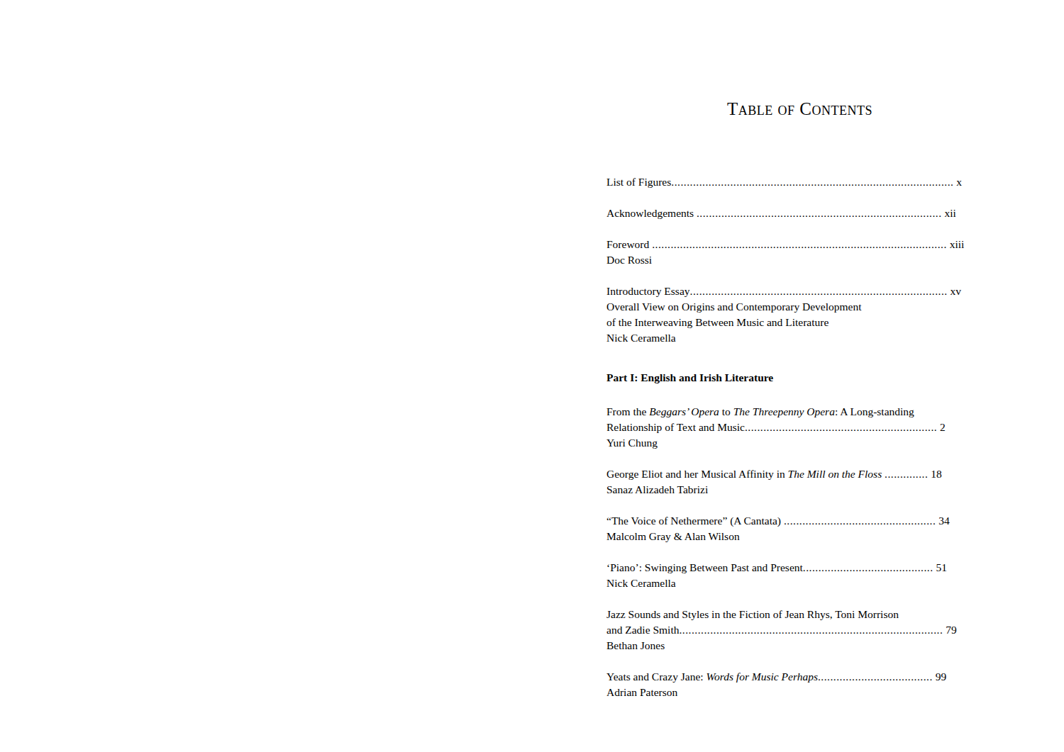Table of Contents
List of Figures........................................................................................... x
Acknowledgements ............................................................................... xii
Foreword ............................................................................................... xiii Doc Rossi
Introductory Essay................................................................................... xv Overall View on Origins and Contemporary Development of the Interweaving Between Music and Literature Nick Ceramella
Part I: English and Irish Literature
From the Beggars’ Opera to The Threepenny Opera: A Long-standing Relationship of Text and Music.............................................................. 2 Yuri Chung
George Eliot and her Musical Affinity in The Mill on the Floss .............. 18 Sanaz Alizadeh Tabrizi
“The Voice of Nethermere” (A Cantata) ................................................. 34 Malcolm Gray & Alan Wilson
‘Piano’: Swinging Between Past and Present.......................................... 51 Nick Ceramella
Jazz Sounds and Styles in the Fiction of Jean Rhys, Toni Morrison and Zadie Smith..................................................................................... 79 Bethan Jones
Yeats and Crazy Jane: Words for Music Perhaps..................................... 99 Adrian Paterson